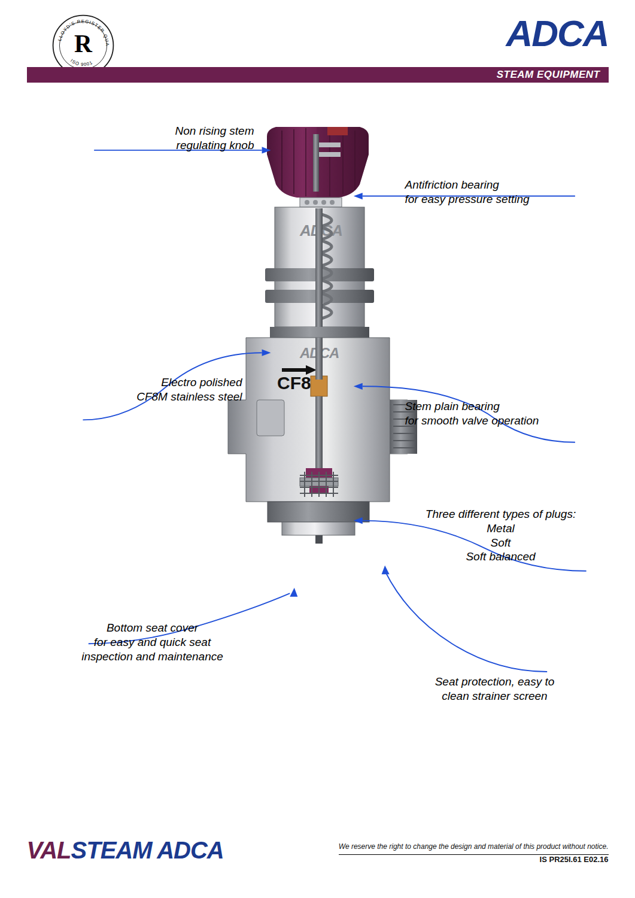LLOYD'S REGISTER QUALITY ASSURANCE ISO 9001 R
ADCA
STEAM EQUIPMENT
ADCA CF8M ADCA
Non rising stem
regulating knob
Antifriction bearing
for easy pressure setting
Electro polished
CF8M stainless steel
Stem plain bearing
for smooth valve operation
Three different types of plugs:
Metal
Soft
Soft balanced
Bottom seat cover
for easy and quick seat
inspection and maintenance
Seat protection, easy to
clean strainer screen
VALSTEAM ADCA
We reserve the right to change the design and material of this product without notice.
IS PR25I.61 E02.16